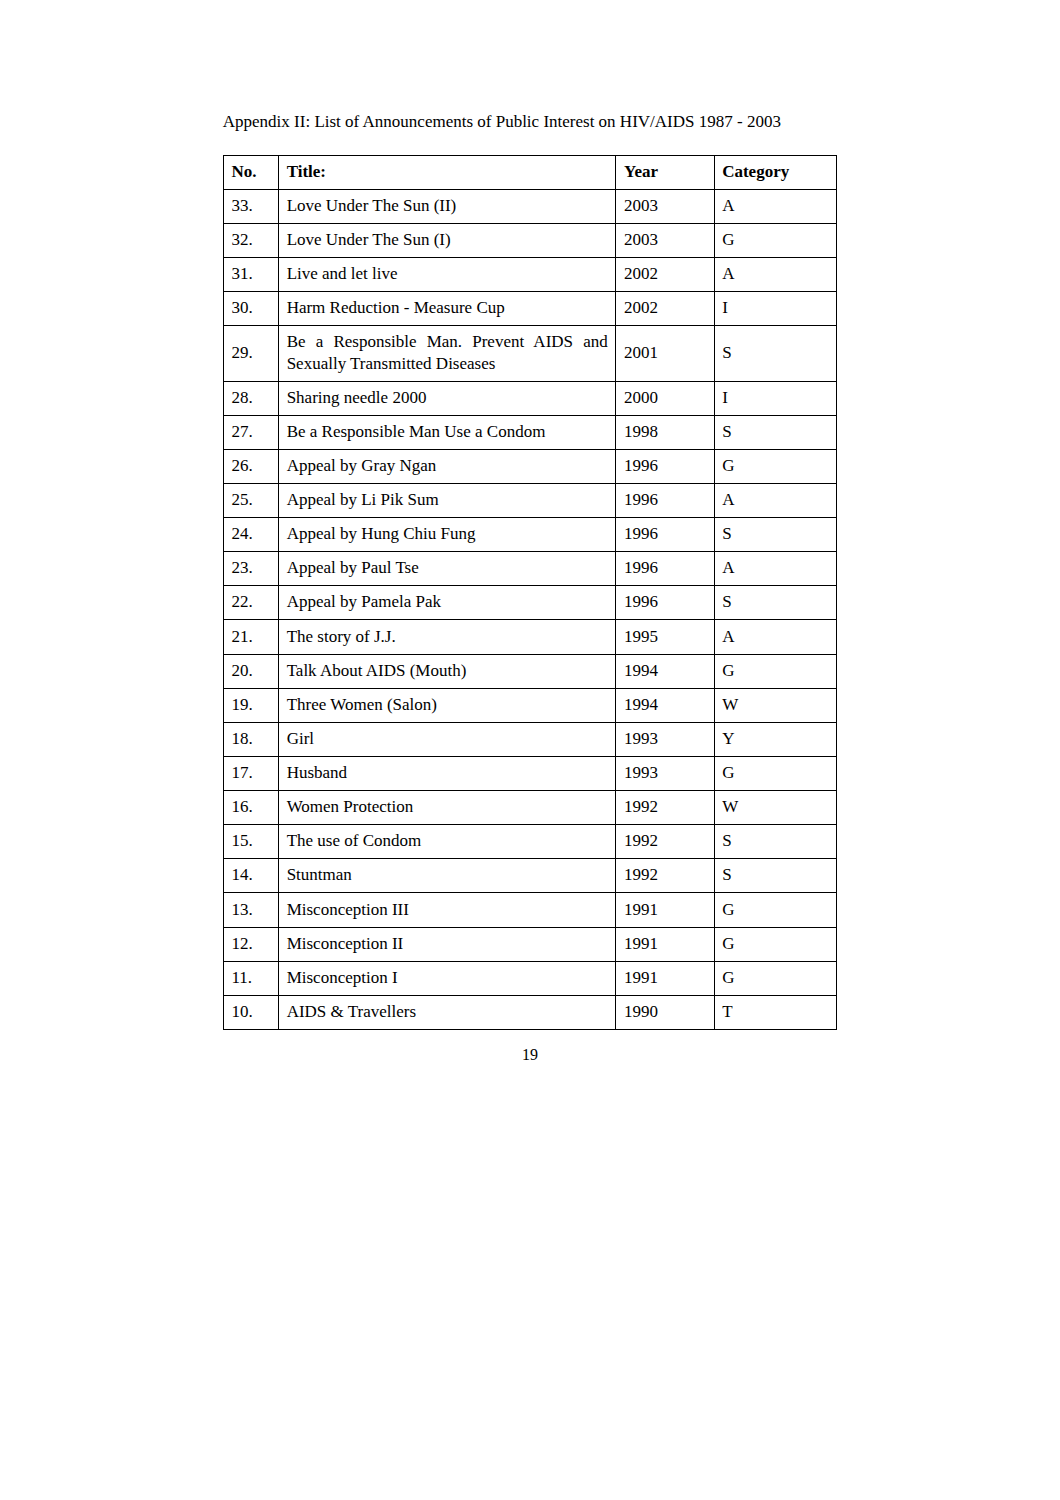Appendix II: List of Announcements of Public Interest on HIV/AIDS 1987 - 2003
| No. | Title: | Year | Category |
| --- | --- | --- | --- |
| 33. | Love Under The Sun (II) | 2003 | A |
| 32. | Love Under The Sun (I) | 2003 | G |
| 31. | Live and let live | 2002 | A |
| 30. | Harm Reduction - Measure Cup | 2002 | I |
| 29. | Be a Responsible Man. Prevent AIDS and Sexually Transmitted Diseases | 2001 | S |
| 28. | Sharing needle 2000 | 2000 | I |
| 27. | Be a Responsible Man Use a Condom | 1998 | S |
| 26. | Appeal by Gray Ngan | 1996 | G |
| 25. | Appeal by Li Pik Sum | 1996 | A |
| 24. | Appeal by Hung Chiu Fung | 1996 | S |
| 23. | Appeal by Paul Tse | 1996 | A |
| 22. | Appeal by Pamela Pak | 1996 | S |
| 21. | The story of J.J. | 1995 | A |
| 20. | Talk About AIDS (Mouth) | 1994 | G |
| 19. | Three Women (Salon) | 1994 | W |
| 18. | Girl | 1993 | Y |
| 17. | Husband | 1993 | G |
| 16. | Women Protection | 1992 | W |
| 15. | The use of Condom | 1992 | S |
| 14. | Stuntman | 1992 | S |
| 13. | Misconception III | 1991 | G |
| 12. | Misconception II | 1991 | G |
| 11. | Misconception I | 1991 | G |
| 10. | AIDS & Travellers | 1990 | T |
19